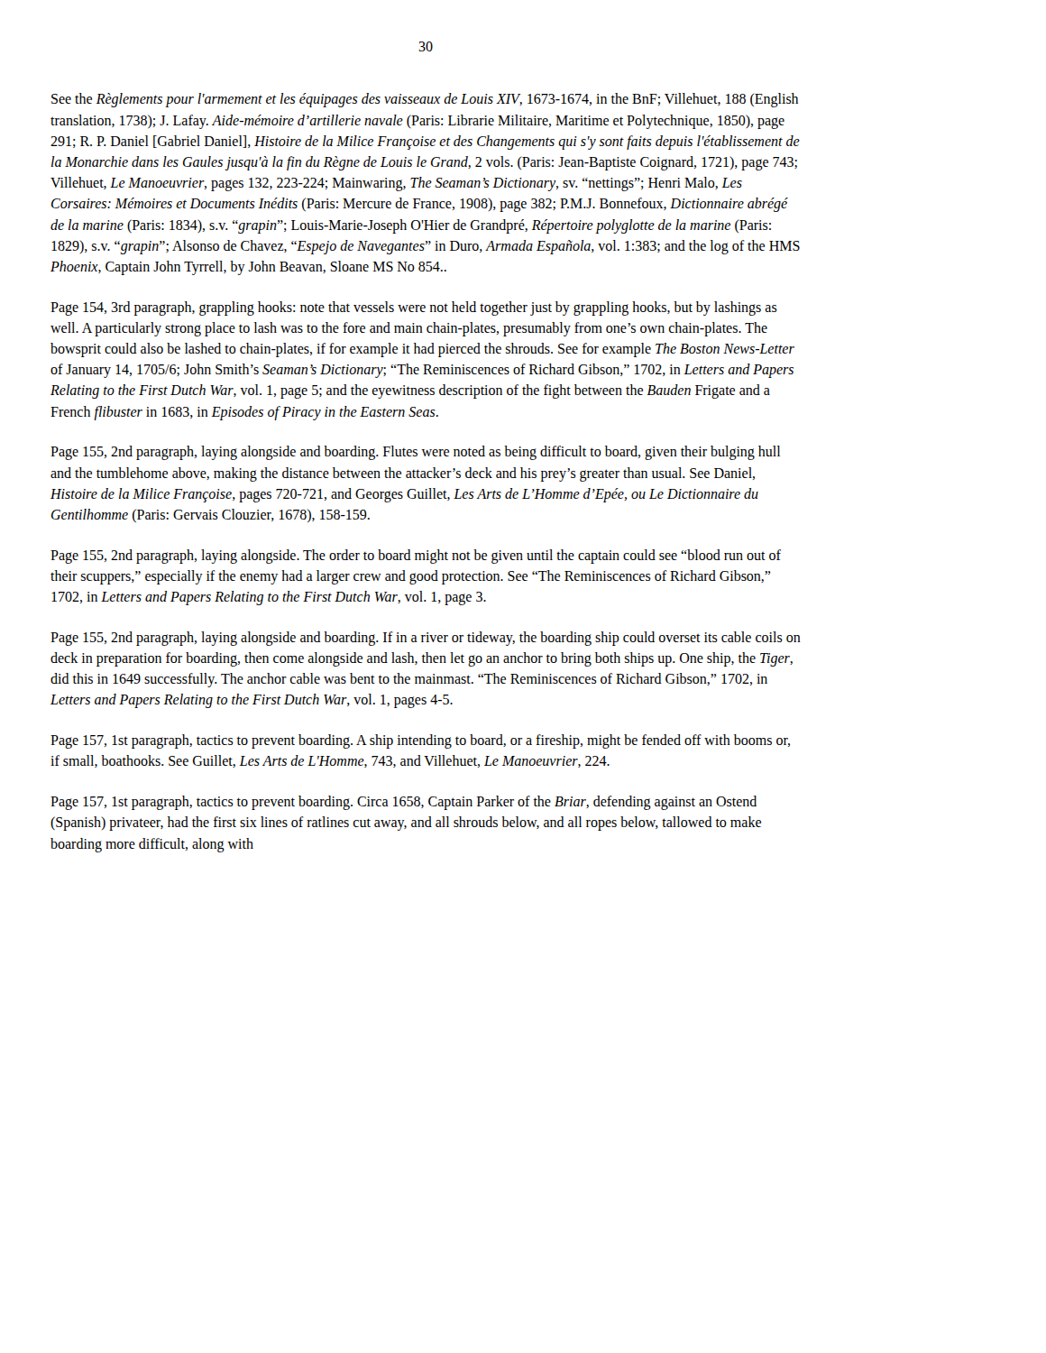30
See the Règlements pour l'armement et les équipages des vaisseaux de Louis XIV, 1673-1674, in the BnF; Villehuet, 188 (English translation, 1738); J. Lafay. Aide-mémoire d’artillerie navale (Paris: Librarie Militaire, Maritime et Polytechnique, 1850), page 291; R. P. Daniel [Gabriel Daniel], Histoire de la Milice Françoise et des Changements qui s'y sont faits depuis l'établissement de la Monarchie dans les Gaules jusqu'à la fin du Règne de Louis le Grand, 2 vols. (Paris: Jean-Baptiste Coignard, 1721), page 743; Villehuet, Le Manoeuvrier, pages 132, 223-224; Mainwaring, The Seaman’s Dictionary, sv. “nettings”; Henri Malo, Les Corsaires: Mémoires et Documents Inédits (Paris: Mercure de France, 1908), page 382; P.M.J. Bonnefoux, Dictionnaire abrégé de la marine (Paris: 1834), s.v. “grapin”; Louis-Marie-Joseph O'Hier de Grandpré, Répertoire polyglotte de la marine (Paris: 1829), s.v. “grapin”; Alsonso de Chavez, “Espejo de Navegantes” in Duro, Armada Española, vol. 1:383; and the log of the HMS Phoenix, Captain John Tyrrell, by John Beavan, Sloane MS No 854..
Page 154, 3rd paragraph, grappling hooks: note that vessels were not held together just by grappling hooks, but by lashings as well. A particularly strong place to lash was to the fore and main chain-plates, presumably from one’s own chain-plates. The bowsprit could also be lashed to chain-plates, if for example it had pierced the shrouds. See for example The Boston News-Letter of January 14, 1705/6; John Smith’s Seaman’s Dictionary; “The Reminiscences of Richard Gibson,” 1702, in Letters and Papers Relating to the First Dutch War, vol. 1, page 5; and the eyewitness description of the fight between the Bauden Frigate and a French flibuster in 1683, in Episodes of Piracy in the Eastern Seas.
Page 155, 2nd paragraph, laying alongside and boarding. Flutes were noted as being difficult to board, given their bulging hull and the tumblehome above, making the distance between the attacker’s deck and his prey’s greater than usual. See Daniel, Histoire de la Milice Françoise, pages 720-721, and Georges Guillet, Les Arts de L’Homme d’Epée, ou Le Dictionnaire du Gentilhomme (Paris: Gervais Clouzier, 1678), 158-159.
Page 155, 2nd paragraph, laying alongside. The order to board might not be given until the captain could see “blood run out of their scuppers,” especially if the enemy had a larger crew and good protection. See “The Reminiscences of Richard Gibson,” 1702, in Letters and Papers Relating to the First Dutch War, vol. 1, page 3.
Page 155, 2nd paragraph, laying alongside and boarding. If in a river or tideway, the boarding ship could overset its cable coils on deck in preparation for boarding, then come alongside and lash, then let go an anchor to bring both ships up. One ship, the Tiger, did this in 1649 successfully. The anchor cable was bent to the mainmast. “The Reminiscences of Richard Gibson,” 1702, in Letters and Papers Relating to the First Dutch War, vol. 1, pages 4-5.
Page 157, 1st paragraph, tactics to prevent boarding. A ship intending to board, or a fireship, might be fended off with booms or, if small, boathooks. See Guillet, Les Arts de L'Homme, 743, and Villehuet, Le Manoeuvrier, 224.
Page 157, 1st paragraph, tactics to prevent boarding. Circa 1658, Captain Parker of the Briar, defending against an Ostend (Spanish) privateer, had the first six lines of ratlines cut away, and all shrouds below, and all ropes below, tallowed to make boarding more difficult, along with